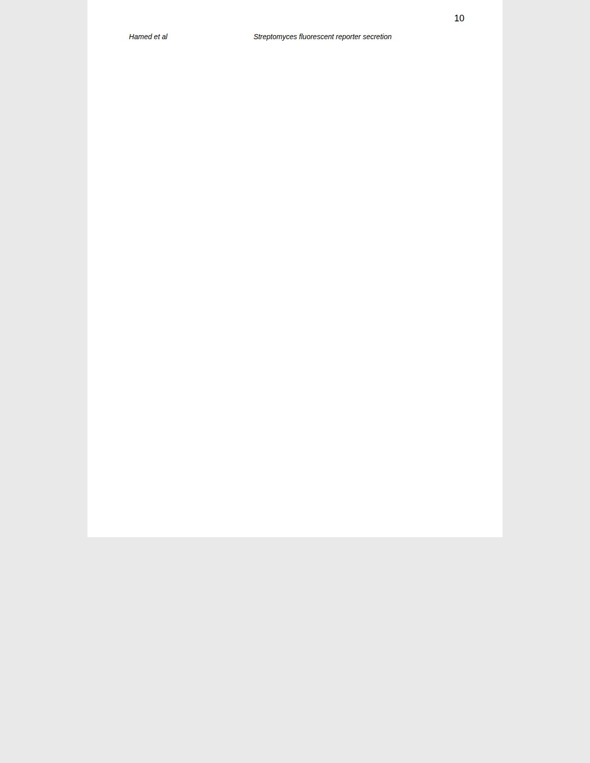10
Hamed et al Streptomyces fluorescent reporter secretion